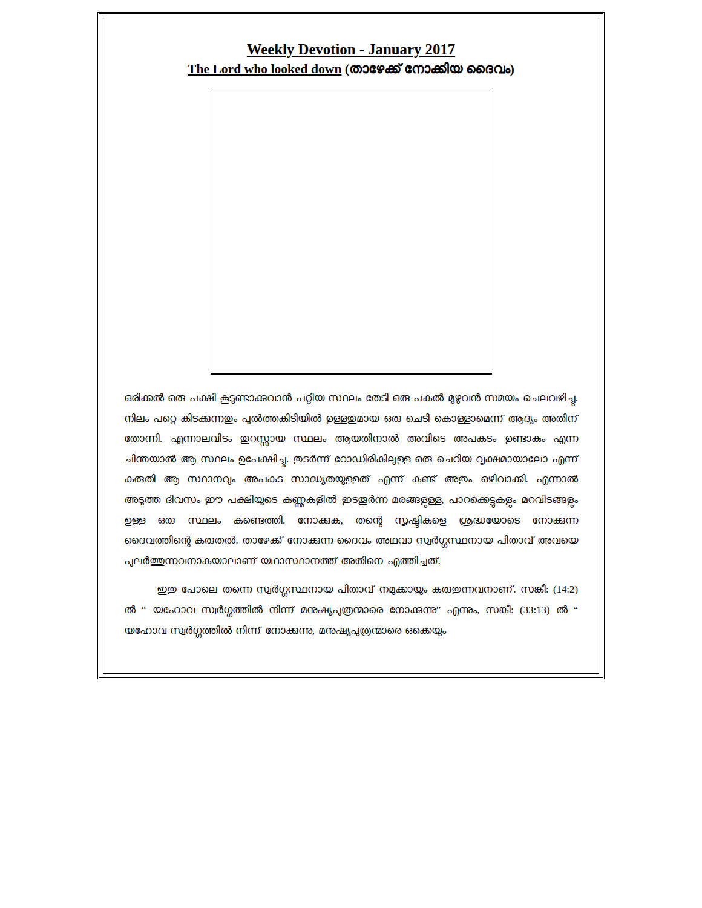Weekly Devotion - January 2017
The Lord who looked down (താഴേക്ക് നോക്കിയ ദൈവം)
ഒരിക്കൽ ഒരു പക്ഷി കൂടുണ്ടാക്കുവാൻ പറ്റിയ സ്ഥലം തേടി ഒരു പകൽ മുഴുവൻ സമയം ചെലവഴിച്ചു. നിലം പറ്റെ കിടക്കുന്നതും പുൽത്തകിടിയിൽ ഉള്ളതുമായ ഒരു ചെടി കൊള്ളാമെന്ന് ആദ്യം അതിന് തോന്നി. എന്നാലവിടം തുറസ്സായ സ്ഥലം ആയതിനാൽ അവിടെ അപകടം ഉണ്ടാകും എന്ന ചിന്തയാൽ ആ സ്ഥലം ഉപേക്ഷിച്ചു. തുടർന്ന് റോഡിരികിലുള്ള ഒരു ചെറിയ വൃക്ഷമായാലോ എന്ന് കരുതി ആ സ്ഥാനവും അപകട സാദ്ധ്യതയുള്ളത് എന്ന് കണ്ട് അതും ഒഴിവാക്കി. എന്നാൽ അടുത്ത ദിവസം ഈ പക്ഷിയുടെ കണ്ണുകളിൽ ഇടതൂർന്ന മരങ്ങളുള്ള, പാറക്കെട്ടുകളും മറവിടങ്ങളും ഉള്ള ഒരു സ്ഥലം കണ്ടെത്തി. നോക്കുക, തന്റെ സൃഷ്ടികളെ ശ്രദ്ധയോടെ നോക്കുന്ന ദൈവത്തിന്റെ കരുതൽ. താഴേക്ക് നോക്കുന്ന ദൈവം അഥവാ സ്വർഗ്ഗസ്ഥനായ പിതാവ് അവയെ പുലർത്തുന്നവനാകയാലാണ് യഥാസ്ഥാനത്ത് അതിനെ എത്തിച്ചത്.
ഇതു പോലെ തന്നെ സ്വർഗ്ഗസ്ഥനായ പിതാവ് നമുക്കായും കരുതുന്നവനാണ്. സങ്കീ: (14:2) ൽ “ യഹോവ സ്വർഗ്ഗത്തിൽ നിന്ന് മനുഷ്യപുത്രന്മാരെ നോക്കുന്നു” എന്നും, സങ്കീ: (33:13) ൽ “ യഹോവ സ്വർഗ്ഗത്തിൽ നിന്ന് നോക്കുന്നു, മനുഷ്യപുത്രന്മാരെ ഒക്കെയും